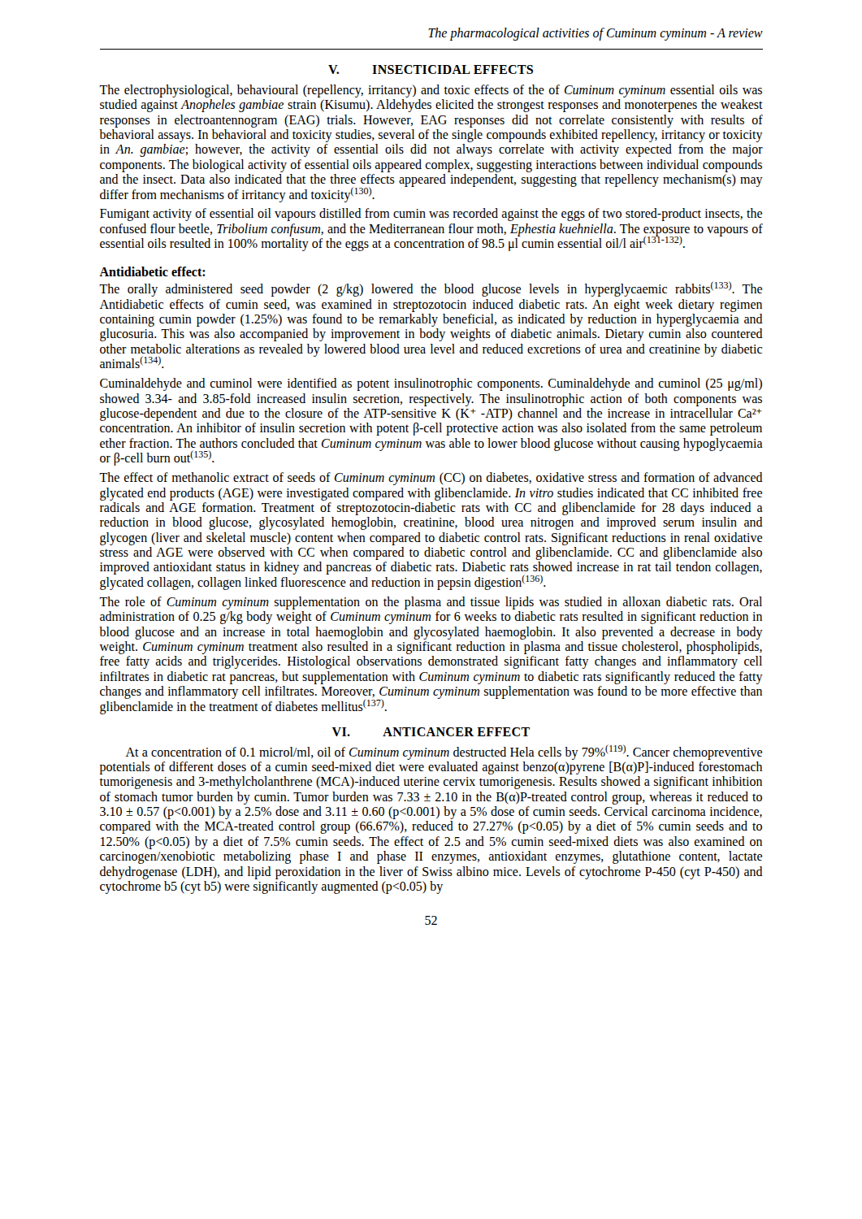The pharmacological activities of Cuminum cyminum - A review
V. INSECTICIDAL EFFECTS
The electrophysiological, behavioural (repellency, irritancy) and toxic effects of the of Cuminum cyminum essential oils was studied against Anopheles gambiae strain (Kisumu). Aldehydes elicited the strongest responses and monoterpenes the weakest responses in electroantennogram (EAG) trials. However, EAG responses did not correlate consistently with results of behavioral assays. In behavioral and toxicity studies, several of the single compounds exhibited repellency, irritancy or toxicity in An. gambiae; however, the activity of essential oils did not always correlate with activity expected from the major components. The biological activity of essential oils appeared complex, suggesting interactions between individual compounds and the insect. Data also indicated that the three effects appeared independent, suggesting that repellency mechanism(s) may differ from mechanisms of irritancy and toxicity(130).
Fumigant activity of essential oil vapours distilled from cumin was recorded against the eggs of two stored-product insects, the confused flour beetle, Tribolium confusum, and the Mediterranean flour moth, Ephestia kuehniella. The exposure to vapours of essential oils resulted in 100% mortality of the eggs at a concentration of 98.5 μl cumin essential oil/l air(131-132).
Antidiabetic effect:
The orally administered seed powder (2 g/kg) lowered the blood glucose levels in hyperglycaemic rabbits(133). The Antidiabetic effects of cumin seed, was examined in streptozotocin induced diabetic rats. An eight week dietary regimen containing cumin powder (1.25%) was found to be remarkably beneficial, as indicated by reduction in hyperglycaemia and glucosuria. This was also accompanied by improvement in body weights of diabetic animals. Dietary cumin also countered other metabolic alterations as revealed by lowered blood urea level and reduced excretions of urea and creatinine by diabetic animals(134).
Cuminaldehyde and cuminol were identified as potent insulinotrophic components. Cuminaldehyde and cuminol (25 μg/ml) showed 3.34- and 3.85-fold increased insulin secretion, respectively. The insulinotrophic action of both components was glucose-dependent and due to the closure of the ATP-sensitive K (K⁺ -ATP) channel and the increase in intracellular Ca²⁺ concentration. An inhibitor of insulin secretion with potent β-cell protective action was also isolated from the same petroleum ether fraction. The authors concluded that Cuminum cyminum was able to lower blood glucose without causing hypoglycaemia or β-cell burn out(135).
The effect of methanolic extract of seeds of Cuminum cyminum (CC) on diabetes, oxidative stress and formation of advanced glycated end products (AGE) were investigated compared with glibenclamide. In vitro studies indicated that CC inhibited free radicals and AGE formation. Treatment of streptozotocin-diabetic rats with CC and glibenclamide for 28 days induced a reduction in blood glucose, glycosylated hemoglobin, creatinine, blood urea nitrogen and improved serum insulin and glycogen (liver and skeletal muscle) content when compared to diabetic control rats. Significant reductions in renal oxidative stress and AGE were observed with CC when compared to diabetic control and glibenclamide. CC and glibenclamide also improved antioxidant status in kidney and pancreas of diabetic rats. Diabetic rats showed increase in rat tail tendon collagen, glycated collagen, collagen linked fluorescence and reduction in pepsin digestion(136).
The role of Cuminum cyminum supplementation on the plasma and tissue lipids was studied in alloxan diabetic rats. Oral administration of 0.25 g/kg body weight of Cuminum cyminum for 6 weeks to diabetic rats resulted in significant reduction in blood glucose and an increase in total haemoglobin and glycosylated haemoglobin. It also prevented a decrease in body weight. Cuminum cyminum treatment also resulted in a significant reduction in plasma and tissue cholesterol, phospholipids, free fatty acids and triglycerides. Histological observations demonstrated significant fatty changes and inflammatory cell infiltrates in diabetic rat pancreas, but supplementation with Cuminum cyminum to diabetic rats significantly reduced the fatty changes and inflammatory cell infiltrates. Moreover, Cuminum cyminum supplementation was found to be more effective than glibenclamide in the treatment of diabetes mellitus(137).
VI. ANTICANCER EFFECT
At a concentration of 0.1 microl/ml, oil of Cuminum cyminum destructed Hela cells by 79%(119). Cancer chemopreventive potentials of different doses of a cumin seed-mixed diet were evaluated against benzo(α)pyrene [B(α)P]-induced forestomach tumorigenesis and 3-methylcholanthrene (MCA)-induced uterine cervix tumorigenesis. Results showed a significant inhibition of stomach tumor burden by cumin. Tumor burden was 7.33 ± 2.10 in the B(α)P-treated control group, whereas it reduced to 3.10 ± 0.57 (p<0.001) by a 2.5% dose and 3.11 ± 0.60 (p<0.001) by a 5% dose of cumin seeds. Cervical carcinoma incidence, compared with the MCA-treated control group (66.67%), reduced to 27.27% (p<0.05) by a diet of 5% cumin seeds and to 12.50% (p<0.05) by a diet of 7.5% cumin seeds. The effect of 2.5 and 5% cumin seed-mixed diets was also examined on carcinogen/xenobiotic metabolizing phase I and phase II enzymes, antioxidant enzymes, glutathione content, lactate dehydrogenase (LDH), and lipid peroxidation in the liver of Swiss albino mice. Levels of cytochrome P-450 (cyt P-450) and cytochrome b5 (cyt b5) were significantly augmented (p<0.05) by
52